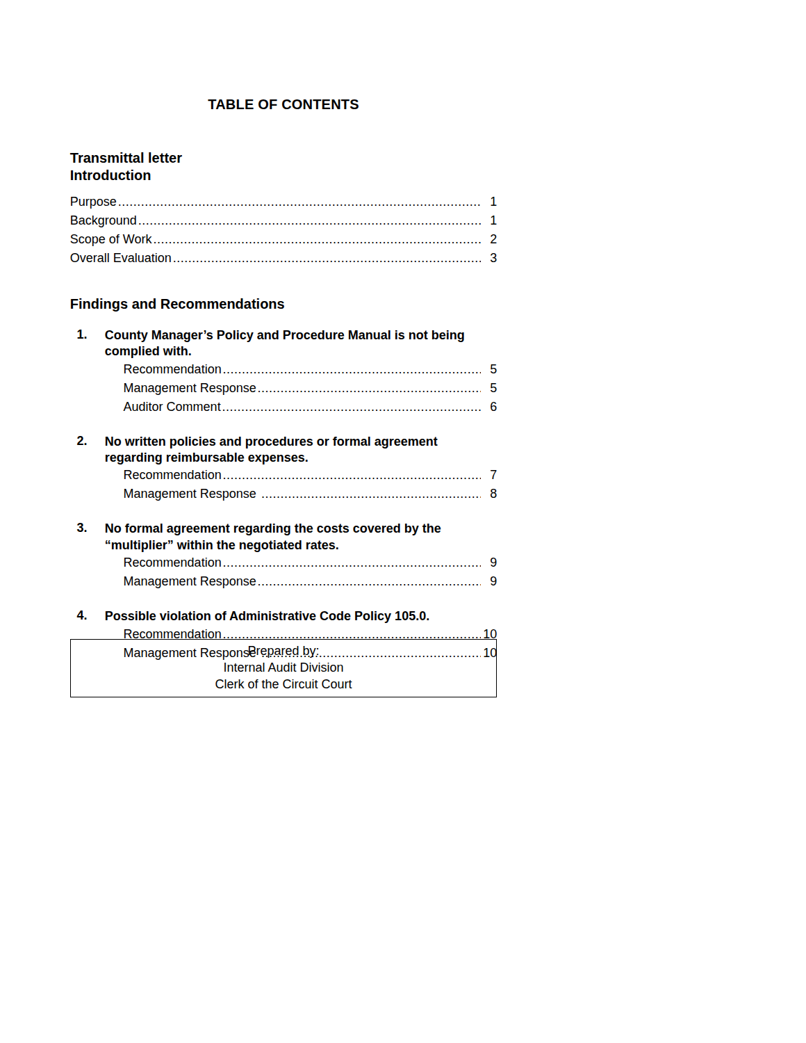TABLE OF CONTENTS
Transmittal letter
Introduction
Purpose........................................................................................................... 1
Background..................................................................................................... 1
Scope of Work................................................................................................ 2
Overall Evaluation............................................................................................ 3
Findings and Recommendations
1.
County Manager’s Policy and Procedure Manual is not being complied with.
Recommendation..................................................................................... 5
Management Response.......................................................................... 5
Auditor Comment................................................................................... 6
2.
No written policies and procedures or formal agreement regarding reimbursable expenses.
Recommendation..................................................................................... 7
Management Response ......................................................................... 8
3.
No formal agreement regarding the costs covered by the “multiplier” within the negotiated rates.
Recommendation..................................................................................... 9
Management Response.......................................................................... 9
4.
Possible violation of Administrative Code Policy 105.0.
Recommendation..................................................................................... 10
Management Response ......................................................................... 10
Prepared by:
Internal Audit Division
Clerk of the Circuit Court